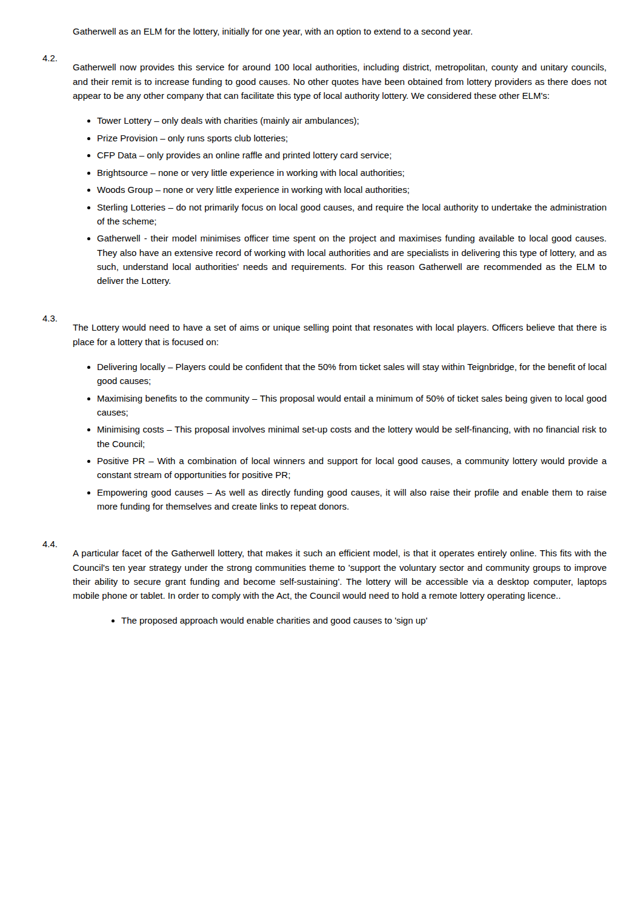Gatherwell as an ELM for the lottery, initially for one year, with an option to extend to a second year.
4.2.
Gatherwell now provides this service for around 100 local authorities, including district, metropolitan, county and unitary councils, and their remit is to increase funding to good causes. No other quotes have been obtained from lottery providers as there does not appear to be any other company that can facilitate this type of local authority lottery. We considered these other ELM's:
Tower Lottery – only deals with charities (mainly air ambulances);
Prize Provision – only runs sports club lotteries;
CFP Data – only provides an online raffle and printed lottery card service;
Brightsource – none or very little experience in working with local authorities;
Woods Group – none or very little experience in working with local authorities;
Sterling Lotteries – do not primarily focus on local good causes, and require the local authority to undertake the administration of the scheme;
Gatherwell - their model minimises officer time spent on the project and maximises funding available to local good causes. They also have an extensive record of working with local authorities and are specialists in delivering this type of lottery, and as such, understand local authorities' needs and requirements. For this reason Gatherwell are recommended as the ELM to deliver the Lottery.
4.3.
The Lottery would need to have a set of aims or unique selling point that resonates with local players. Officers believe that there is place for a lottery that is focused on:
Delivering locally – Players could be confident that the 50% from ticket sales will stay within Teignbridge, for the benefit of local good causes;
Maximising benefits to the community – This proposal would entail a minimum of 50% of ticket sales being given to local good causes;
Minimising costs – This proposal involves minimal set-up costs and the lottery would be self-financing, with no financial risk to the Council;
Positive PR – With a combination of local winners and support for local good causes, a community lottery would provide a constant stream of opportunities for positive PR;
Empowering good causes – As well as directly funding good causes, it will also raise their profile and enable them to raise more funding for themselves and create links to repeat donors.
4.4.
A particular facet of the Gatherwell lottery, that makes it such an efficient model, is that it operates entirely online. This fits with the Council's ten year strategy under the strong communities theme to 'support the voluntary sector and community groups to improve their ability to secure grant funding and become self-sustaining'. The lottery will be accessible via a desktop computer, laptops mobile phone or tablet. In order to comply with the Act, the Council would need to hold a remote lottery operating licence..
The proposed approach would enable charities and good causes to 'sign up'